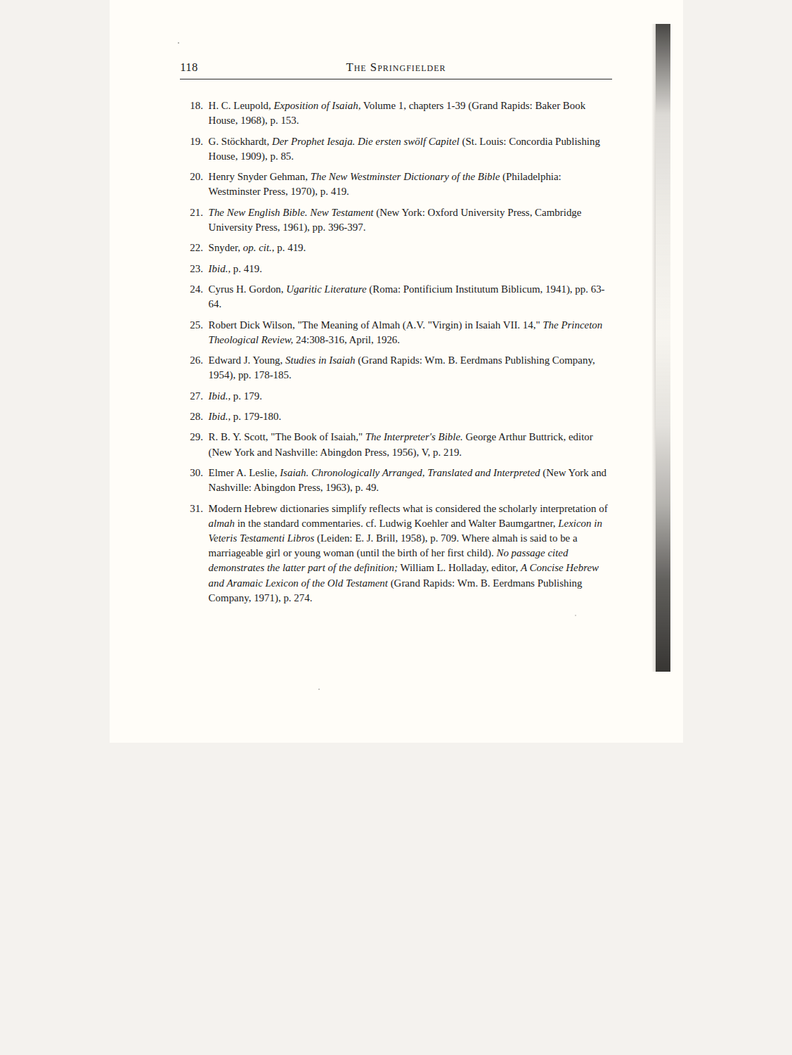118 The Springfielder
18. H. C. Leupold, Exposition of Isaiah, Volume 1, chapters 1-39 (Grand Rapids: Baker Book House, 1968), p. 153.
19. G. Stöckhardt, Der Prophet Iesaja. Die ersten swölf Capitel (St. Louis: Concordia Publishing House, 1909), p. 85.
20. Henry Snyder Gehman, The New Westminster Dictionary of the Bible (Philadelphia: Westminster Press, 1970), p. 419.
21. The New English Bible. New Testament (New York: Oxford University Press, Cambridge University Press, 1961), pp. 396-397.
22. Snyder, op. cit., p. 419.
23. Ibid., p. 419.
24. Cyrus H. Gordon, Ugaritic Literature (Roma: Pontificium Institutum Biblicum, 1941), pp. 63-64.
25. Robert Dick Wilson, "The Meaning of Almah (A.V. "Virgin) in Isaiah VII. 14," The Princeton Theological Review, 24:308-316, April, 1926.
26. Edward J. Young, Studies in Isaiah (Grand Rapids: Wm. B. Eerdmans Publishing Company, 1954), pp. 178-185.
27. Ibid., p. 179.
28. Ibid., p. 179-180.
29. R. B. Y. Scott, "The Book of Isaiah," The Interpreter's Bible. George Arthur Buttrick, editor (New York and Nashville: Abingdon Press, 1956), V, p. 219.
30. Elmer A. Leslie, Isaiah. Chronologically Arranged, Translated and Interpreted (New York and Nashville: Abingdon Press, 1963), p. 49.
31. Modern Hebrew dictionaries simplify reflects what is considered the scholarly interpretation of almah in the standard commentaries. cf. Ludwig Koehler and Walter Baumgartner, Lexicon in Veteris Testamenti Libros (Leiden: E. J. Brill, 1958), p. 709. Where almah is said to be a marriageable girl or young woman (until the birth of her first child). No passage cited demonstrates the latter part of the definition; William L. Holladay, editor, A Concise Hebrew and Aramaic Lexicon of the Old Testament (Grand Rapids: Wm. B. Eerdmans Publishing Company, 1971), p. 274.